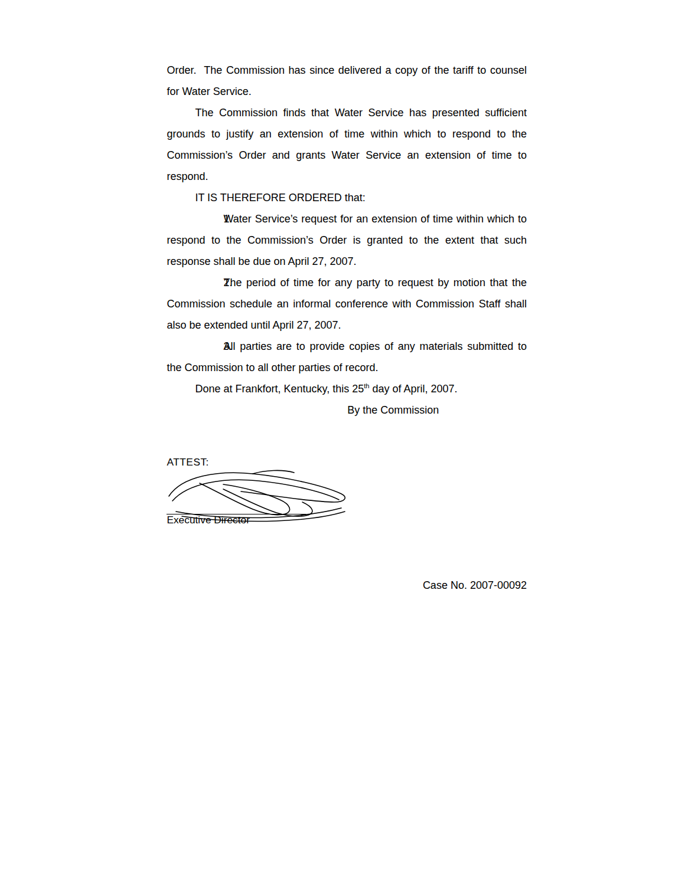Order. The Commission has since delivered a copy of the tariff to counsel for Water Service.
The Commission finds that Water Service has presented sufficient grounds to justify an extension of time within which to respond to the Commission’s Order and grants Water Service an extension of time to respond.
IT IS THEREFORE ORDERED that:
1. Water Service’s request for an extension of time within which to respond to the Commission’s Order is granted to the extent that such response shall be due on April 27, 2007.
2. The period of time for any party to request by motion that the Commission schedule an informal conference with Commission Staff shall also be extended until April 27, 2007.
3. All parties are to provide copies of any materials submitted to the Commission to all other parties of record.
Done at Frankfort, Kentucky, this 25th day of April, 2007.
By the Commission
ATTEST:
Executive Director
Case No. 2007-00092